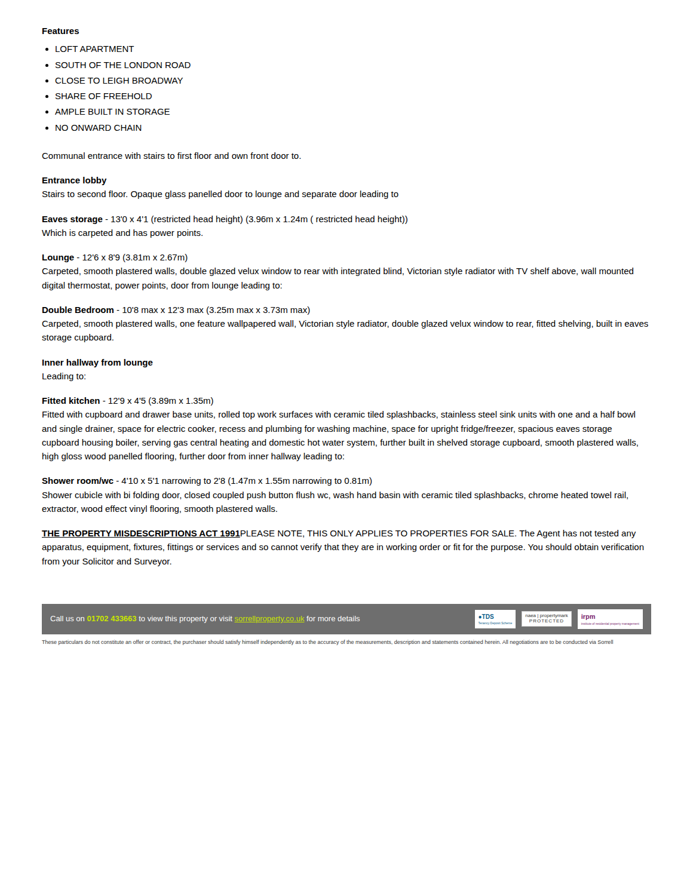Features
LOFT APARTMENT
SOUTH OF THE LONDON ROAD
CLOSE TO LEIGH BROADWAY
SHARE OF FREEHOLD
AMPLE BUILT IN STORAGE
NO ONWARD CHAIN
Communal entrance with stairs to first floor and own front door to.
Entrance lobby
Stairs to second floor. Opaque glass panelled door to lounge and separate door leading to
Eaves storage - 13'0 x 4'1 (restricted head height) (3.96m x 1.24m ( restricted head height))
Which is carpeted and has power points.
Lounge - 12'6 x 8'9 (3.81m x 2.67m)
Carpeted, smooth plastered walls, double glazed velux window to rear with integrated blind, Victorian style radiator with TV shelf above, wall mounted digital thermostat, power points, door from lounge leading to:
Double Bedroom - 10'8 max x 12'3 max (3.25m max x 3.73m max)
Carpeted, smooth plastered walls, one feature wallpapered wall, Victorian style radiator, double glazed velux window to rear, fitted shelving, built in eaves storage cupboard.
Inner hallway from lounge
Leading to:
Fitted kitchen - 12'9 x 4'5 (3.89m x 1.35m)
Fitted with cupboard and drawer base units, rolled top work surfaces with ceramic tiled splashbacks, stainless steel sink units with one and a half bowl and single drainer, space for electric cooker, recess and plumbing for washing machine, space for upright fridge/freezer, spacious eaves storage cupboard housing boiler, serving gas central heating and domestic hot water system, further built in shelved storage cupboard, smooth plastered walls, high gloss wood panelled flooring, further door from inner hallway leading to:
Shower room/wc - 4'10 x 5'1 narrowing to 2'8 (1.47m x 1.55m narrowing to 0.81m)
Shower cubicle with bi folding door, closed coupled push button flush wc, wash hand basin with ceramic tiled splashbacks, chrome heated towel rail, extractor, wood effect vinyl flooring, smooth plastered walls.
THE PROPERTY MISDESCRIPTIONS ACT 1991 PLEASE NOTE, THIS ONLY APPLIES TO PROPERTIES FOR SALE. The Agent has not tested any apparatus, equipment, fixtures, fittings or services and so cannot verify that they are in working order or fit for the purpose. You should obtain verification from your Solicitor and Surveyor.
Call us on 01702 433663 to view this property or visit sorrellproperty.co.uk for more details
●TDS
Tenancy Deposit Scheme
naea | propertymark
PROTECTED
irpm
institute of residential property management
These particulars do not constitute an offer or contract, the purchaser should satisfy himself independently as to the accuracy of the measurements, description and statements contained herein. All negotiations are to be conducted via Sorrell